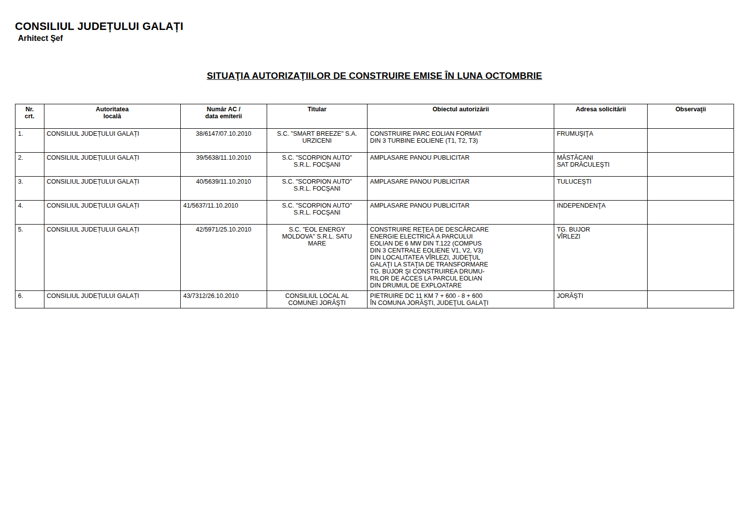CONSILIUL JUDEȚULUI GALAȚI
Arhitect Şef
SITUAŢIA AUTORIZAŢIILOR DE CONSTRUIRE EMISE ÎN LUNA OCTOMBRIE
| Nr. crt. | Autoritatea locală | Număr AC / data emiterii | Titular | Obiectul autorizării | Adresa solicitării | Observaţii |
| --- | --- | --- | --- | --- | --- | --- |
| 1. | CONSILIUL JUDEȚULUI GALAȚI | 38/6147/07.10.2010 | S.C. "SMART BREEZE" S.A. URZICENI | CONSTRUIRE PARC EOLIAN FORMAT DIN 3 TURBINE EOLIENE (T1, T2, T3) | FRUMUŞIŢA | |
| 2. | CONSILIUL JUDEȚULUI GALAȚI | 39/5638/11.10.2010 | S.C. "SCORPION AUTO" S.R.L. FOCŞANI | AMPLASARE PANOU PUBLICITAR | MĂSTĂCANI SAT DRĂCULEŞTI | |
| 3. | CONSILIUL JUDEȚULUI GALAȚI | 40/5639/11.10.2010 | S.C. "SCORPION AUTO" S.R.L. FOCŞANI | AMPLASARE PANOU PUBLICITAR | TULUCEŞTI | |
| 4. | CONSILIUL JUDEȚULUI GALAȚI | 41/5637/11.10.2010 | S.C. "SCORPION AUTO" S.R.L. FOCŞANI | AMPLASARE PANOU PUBLICITAR | INDEPENDENŢA | |
| 5. | CONSILIUL JUDEȚULUI GALAȚI | 42/5971/25.10.2010 | S.C. "EOL ENERGY MOLDOVA" S.R.L. SATU MARE | CONSTRUIRE REŢEA DE DESCĂRCARE ENERGIE ELECTRICĂ A PARCULUI EOLIAN DE 6 MW DIN T.122 (COMPUS DIN 3 CENTRALE EOLIENE V1, V2, V3) DIN LOCALITATEA VÎRLEZI, JUDEŢUL GALAŢI LA STAŢIA DE TRANSFORMARE TG. BUJOR ŞI CONSTRUIREA DRUMU- RILOR DE ACCES LA PARCUL EOLIAN DIN DRUMUL DE EXPLOATARE | TG. BUJOR VÎRLEZI | |
| 6. | CONSILIUL JUDEȚULUI GALAȚI | 43/7312/26.10.2010 | CONSILIUL LOCAL AL COMUNEI JORĂŞTI | PIETRUIRE DC 11 KM 7 + 600 - 8 + 600 ÎN COMUNA JORĂŞTI, JUDEŢUL GALAŢI | JORĂŞTI | |